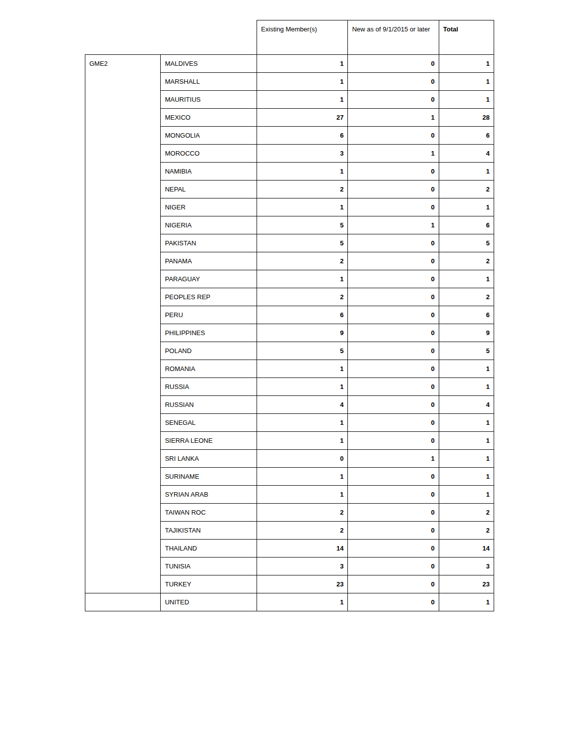| | | Existing Member(s) | New as of 9/1/2015 or later | Total |
| --- | --- | --- | --- | --- |
| GME2 | MALDIVES | 1 | 0 | 1 |
| MARSHALL | 1 | 0 | 1 |
| MAURITIUS | 1 | 0 | 1 |
| MEXICO | 27 | 1 | 28 |
| MONGOLIA | 6 | 0 | 6 |
| MOROCCO | 3 | 1 | 4 |
| NAMIBIA | 1 | 0 | 1 |
| NEPAL | 2 | 0 | 2 |
| NIGER | 1 | 0 | 1 |
| NIGERIA | 5 | 1 | 6 |
| PAKISTAN | 5 | 0 | 5 |
| PANAMA | 2 | 0 | 2 |
| PARAGUAY | 1 | 0 | 1 |
| PEOPLES REP | 2 | 0 | 2 |
| PERU | 6 | 0 | 6 |
| PHILIPPINES | 9 | 0 | 9 |
| POLAND | 5 | 0 | 5 |
| ROMANIA | 1 | 0 | 1 |
| RUSSIA | 1 | 0 | 1 |
| RUSSIAN | 4 | 0 | 4 |
| SENEGAL | 1 | 0 | 1 |
| SIERRA LEONE | 1 | 0 | 1 |
| SRI LANKA | 0 | 1 | 1 |
| SURINAME | 1 | 0 | 1 |
| SYRIAN ARAB | 1 | 0 | 1 |
| TAIWAN ROC | 2 | 0 | 2 |
| TAJIKISTAN | 2 | 0 | 2 |
| THAILAND | 14 | 0 | 14 |
| TUNISIA | 3 | 0 | 3 |
| TURKEY | 23 | 0 | 23 |
| | UNITED | 1 | 0 | 1 |